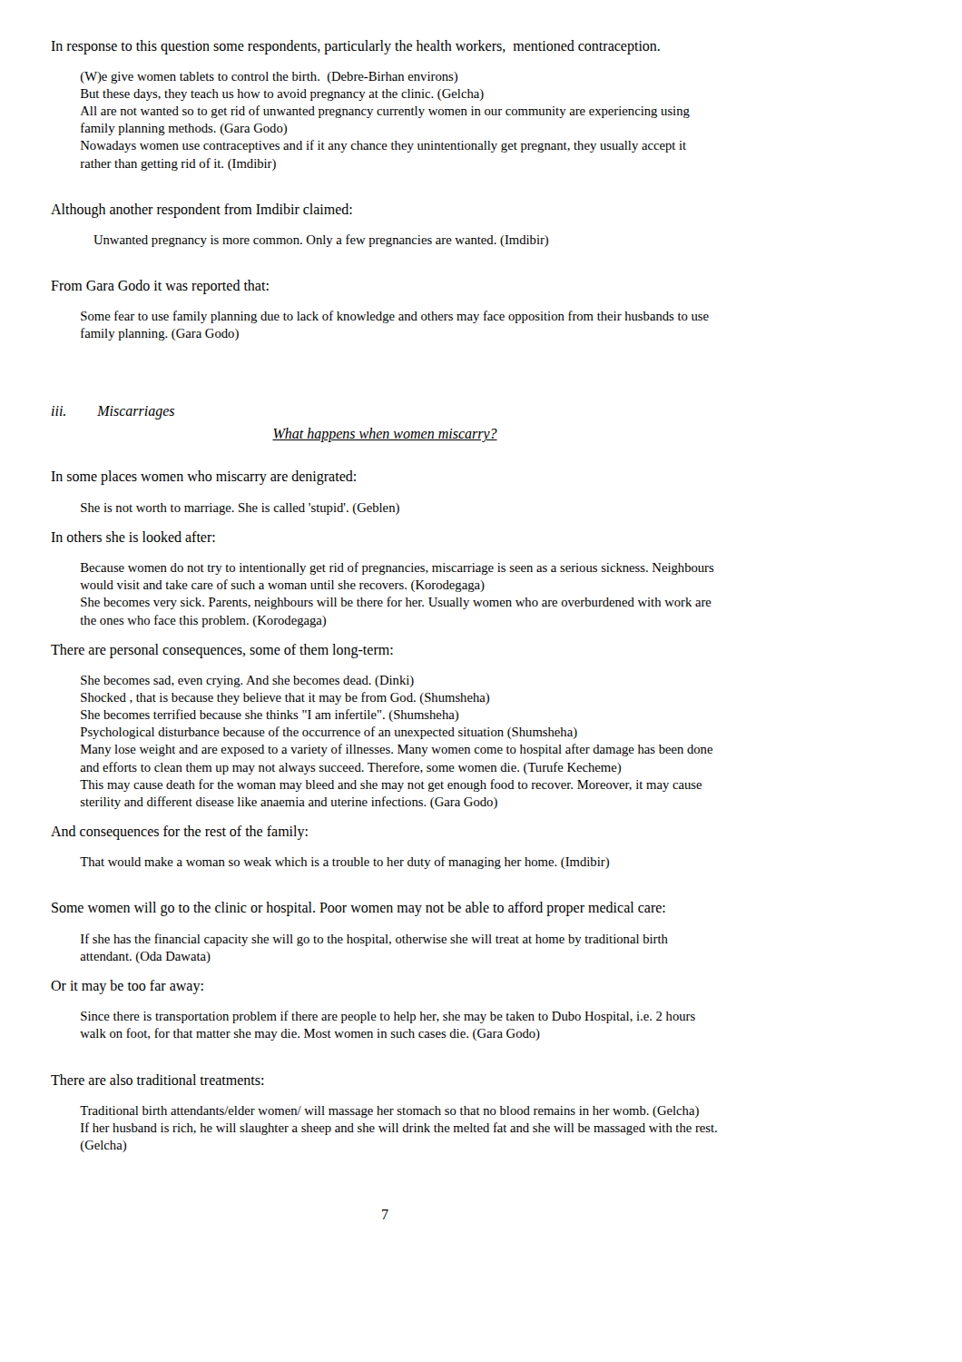In response to this question some respondents, particularly the health workers, mentioned contraception.
(W)e give women tablets to control the birth. (Debre-Birhan environs)
But these days, they teach us how to avoid pregnancy at the clinic. (Gelcha)
All are not wanted so to get rid of unwanted pregnancy currently women in our community are experiencing using family planning methods. (Gara Godo)
Nowadays women use contraceptives and if it any chance they unintentionally get pregnant, they usually accept it rather than getting rid of it. (Imdibir)
Although another respondent from Imdibir claimed:
Unwanted pregnancy is more common. Only a few pregnancies are wanted. (Imdibir)
From Gara Godo it was reported that:
Some fear to use family planning due to lack of knowledge and others may face opposition from their husbands to use family planning. (Gara Godo)
iii. Miscarriages
What happens when women miscarry?
In some places women who miscarry are denigrated:
She is not worth to marriage. She is called 'stupid'. (Geblen)
In others she is looked after:
Because women do not try to intentionally get rid of pregnancies, miscarriage is seen as a serious sickness. Neighbours would visit and take care of such a woman until she recovers. (Korodegaga)
She becomes very sick. Parents, neighbours will be there for her. Usually women who are overburdened with work are the ones who face this problem. (Korodegaga)
There are personal consequences, some of them long-term:
She becomes sad, even crying. And she becomes dead. (Dinki)
Shocked , that is because they believe that it may be from God. (Shumsheha)
She becomes terrified because she thinks "I am infertile". (Shumsheha)
Psychological disturbance because of the occurrence of an unexpected situation (Shumsheha)
Many lose weight and are exposed to a variety of illnesses. Many women come to hospital after damage has been done and efforts to clean them up may not always succeed. Therefore, some women die. (Turufe Kecheme)
This may cause death for the woman may bleed and she may not get enough food to recover. Moreover, it may cause sterility and different disease like anaemia and uterine infections. (Gara Godo)
And consequences for the rest of the family:
That would make a woman so weak which is a trouble to her duty of managing her home. (Imdibir)
Some women will go to the clinic or hospital. Poor women may not be able to afford proper medical care:
If she has the financial capacity she will go to the hospital, otherwise she will treat at home by traditional birth attendant. (Oda Dawata)
Or it may be too far away:
Since there is transportation problem if there are people to help her, she may be taken to Dubo Hospital, i.e. 2 hours walk on foot, for that matter she may die. Most women in such cases die. (Gara Godo)
There are also traditional treatments:
Traditional birth attendants/elder women/ will massage her stomach so that no blood remains in her womb. (Gelcha)
If her husband is rich, he will slaughter a sheep and she will drink the melted fat and she will be massaged with the rest. (Gelcha)
7